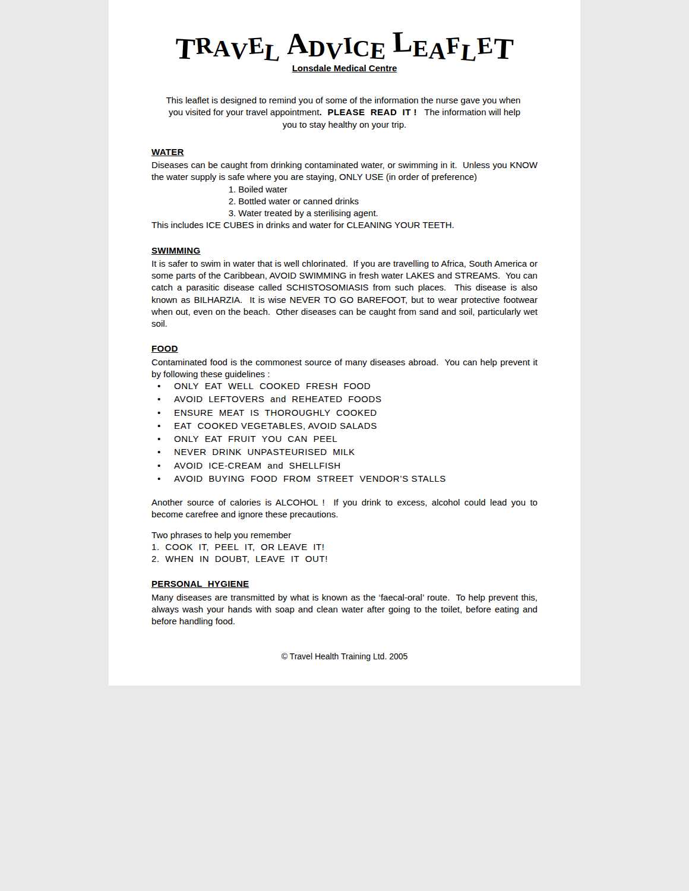TRAVEL ADVICE LEAFLET
Lonsdale Medical Centre
This leaflet is designed to remind you of some of the information the nurse gave you when you visited for your travel appointment. PLEASE READ IT ! The information will help you to stay healthy on your trip.
WATER
Diseases can be caught from drinking contaminated water, or swimming in it. Unless you KNOW the water supply is safe where you are staying, ONLY USE (in order of preference)
1. Boiled water
2. Bottled water or canned drinks
3. Water treated by a sterilising agent.
This includes ICE CUBES in drinks and water for CLEANING YOUR TEETH.
SWIMMING
It is safer to swim in water that is well chlorinated. If you are travelling to Africa, South America or some parts of the Caribbean, AVOID SWIMMING in fresh water LAKES and STREAMS. You can catch a parasitic disease called SCHISTOSOMIASIS from such places. This disease is also known as BILHARZIA. It is wise NEVER TO GO BAREFOOT, but to wear protective footwear when out, even on the beach. Other diseases can be caught from sand and soil, particularly wet soil.
FOOD
Contaminated food is the commonest source of many diseases abroad. You can help prevent it by following these guidelines :
ONLY EAT WELL COOKED FRESH FOOD
AVOID LEFTOVERS and REHEATED FOODS
ENSURE MEAT IS THOROUGHLY COOKED
EAT COOKED VEGETABLES, AVOID SALADS
ONLY EAT FRUIT YOU CAN PEEL
NEVER DRINK UNPASTEURISED MILK
AVOID ICE-CREAM and SHELLFISH
AVOID BUYING FOOD FROM STREET VENDOR’S STALLS
Another source of calories is ALCOHOL ! If you drink to excess, alcohol could lead you to become carefree and ignore these precautions.
Two phrases to help you remember
1. COOK IT, PEEL IT, OR LEAVE IT!
2. WHEN IN DOUBT, LEAVE IT OUT!
PERSONAL HYGIENE
Many diseases are transmitted by what is known as the ‘faecal-oral’ route. To help prevent this, always wash your hands with soap and clean water after going to the toilet, before eating and before handling food.
© Travel Health Training Ltd. 2005